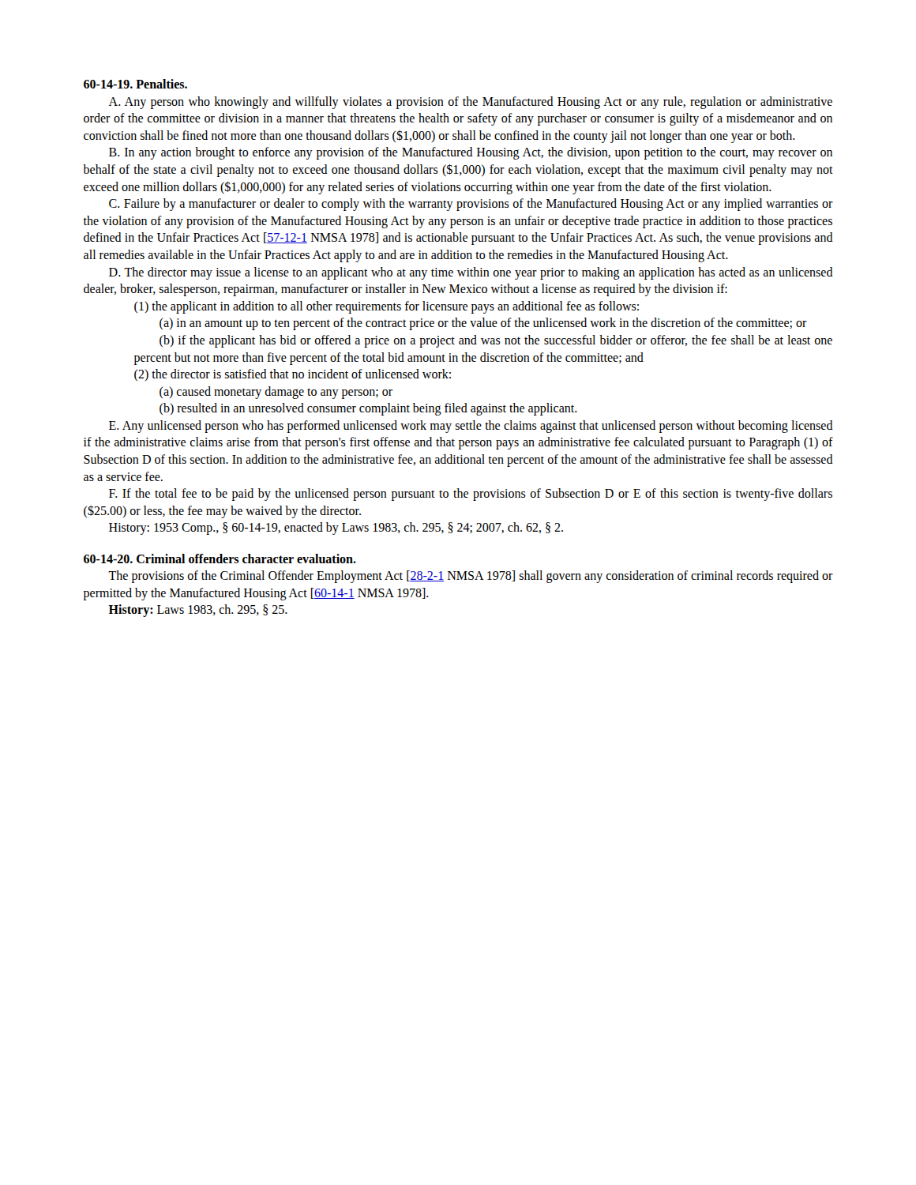60-14-19. Penalties.
A. Any person who knowingly and willfully violates a provision of the Manufactured Housing Act or any rule, regulation or administrative order of the committee or division in a manner that threatens the health or safety of any purchaser or consumer is guilty of a misdemeanor and on conviction shall be fined not more than one thousand dollars ($1,000) or shall be confined in the county jail not longer than one year or both.
B. In any action brought to enforce any provision of the Manufactured Housing Act, the division, upon petition to the court, may recover on behalf of the state a civil penalty not to exceed one thousand dollars ($1,000) for each violation, except that the maximum civil penalty may not exceed one million dollars ($1,000,000) for any related series of violations occurring within one year from the date of the first violation.
C. Failure by a manufacturer or dealer to comply with the warranty provisions of the Manufactured Housing Act or any implied warranties or the violation of any provision of the Manufactured Housing Act by any person is an unfair or deceptive trade practice in addition to those practices defined in the Unfair Practices Act [57-12-1 NMSA 1978] and is actionable pursuant to the Unfair Practices Act. As such, the venue provisions and all remedies available in the Unfair Practices Act apply to and are in addition to the remedies in the Manufactured Housing Act.
D. The director may issue a license to an applicant who at any time within one year prior to making an application has acted as an unlicensed dealer, broker, salesperson, repairman, manufacturer or installer in New Mexico without a license as required by the division if:
(1) the applicant in addition to all other requirements for licensure pays an additional fee as follows:
(a) in an amount up to ten percent of the contract price or the value of the unlicensed work in the discretion of the committee; or
(b) if the applicant has bid or offered a price on a project and was not the successful bidder or offeror, the fee shall be at least one percent but not more than five percent of the total bid amount in the discretion of the committee; and
(2) the director is satisfied that no incident of unlicensed work:
(a) caused monetary damage to any person; or
(b) resulted in an unresolved consumer complaint being filed against the applicant.
E. Any unlicensed person who has performed unlicensed work may settle the claims against that unlicensed person without becoming licensed if the administrative claims arise from that person's first offense and that person pays an administrative fee calculated pursuant to Paragraph (1) of Subsection D of this section. In addition to the administrative fee, an additional ten percent of the amount of the administrative fee shall be assessed as a service fee.
F. If the total fee to be paid by the unlicensed person pursuant to the provisions of Subsection D or E of this section is twenty-five dollars ($25.00) or less, the fee may be waived by the director.
History: 1953 Comp., § 60-14-19, enacted by Laws 1983, ch. 295, § 24; 2007, ch. 62, § 2.
60-14-20. Criminal offenders character evaluation.
The provisions of the Criminal Offender Employment Act [28-2-1 NMSA 1978] shall govern any consideration of criminal records required or permitted by the Manufactured Housing Act [60-14-1 NMSA 1978].
History: Laws 1983, ch. 295, § 25.